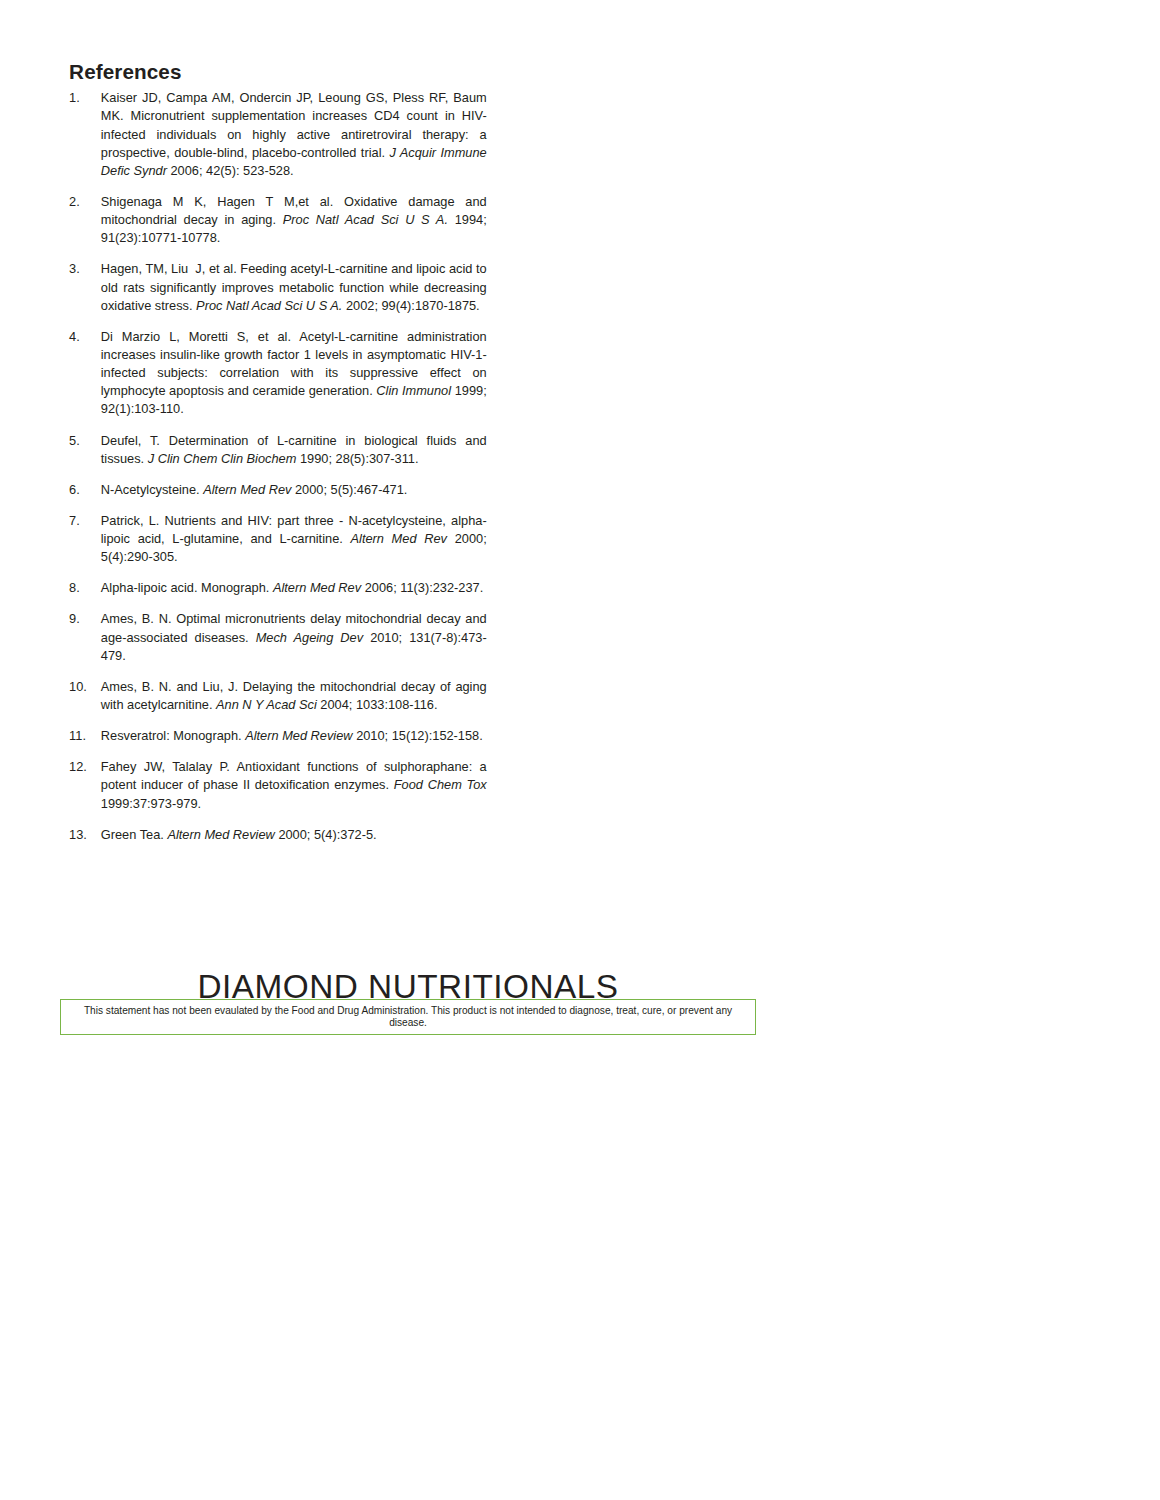References
1. Kaiser JD, Campa AM, Ondercin JP, Leoung GS, Pless RF, Baum MK. Micronutrient supplementation increases CD4 count in HIV-infected individuals on highly active antiretroviral therapy: a prospective, double-blind, placebo-controlled trial. J Acquir Immune Defic Syndr 2006; 42(5): 523-528.
2. Shigenaga M K, Hagen T M,et al. Oxidative damage and mitochondrial decay in aging. Proc Natl Acad Sci U S A. 1994; 91(23):10771-10778.
3. Hagen, TM, Liu J, et al. Feeding acetyl-L-carnitine and lipoic acid to old rats significantly improves metabolic function while decreasing oxidative stress. Proc Natl Acad Sci U S A. 2002; 99(4):1870-1875.
4. Di Marzio L, Moretti S, et al. Acetyl-L-carnitine administration increases insulin-like growth factor 1 levels in asymptomatic HIV-1-infected subjects: correlation with its suppressive effect on lymphocyte apoptosis and ceramide generation. Clin Immunol 1999; 92(1):103-110.
5. Deufel, T. Determination of L-carnitine in biological fluids and tissues. J Clin Chem Clin Biochem 1990; 28(5):307-311.
6. N-Acetylcysteine. Altern Med Rev 2000; 5(5):467-471.
7. Patrick, L. Nutrients and HIV: part three - N-acetylcysteine, alpha-lipoic acid, L-glutamine, and L-carnitine. Altern Med Rev 2000; 5(4):290-305.
8. Alpha-lipoic acid. Monograph. Altern Med Rev 2006; 11(3):232-237.
9. Ames, B. N. Optimal micronutrients delay mitochondrial decay and age-associated diseases. Mech Ageing Dev 2010; 131(7-8):473-479.
10. Ames, B. N. and Liu, J. Delaying the mitochondrial decay of aging with acetylcarnitine. Ann N Y Acad Sci 2004; 1033:108-116.
11. Resveratrol: Monograph. Altern Med Review 2010; 15(12):152-158.
12. Fahey JW, Talalay P. Antioxidant functions of sulphoraphane: a potent inducer of phase II detoxification enzymes. Food Chem Tox 1999:37:973-979.
13. Green Tea. Altern Med Review 2000; 5(4):372-5.
DIAMOND NUTRITIONALS
This statement has not been evaulated by the Food and Drug Administration. This product is not intended to diagnose, treat, cure, or prevent any disease.